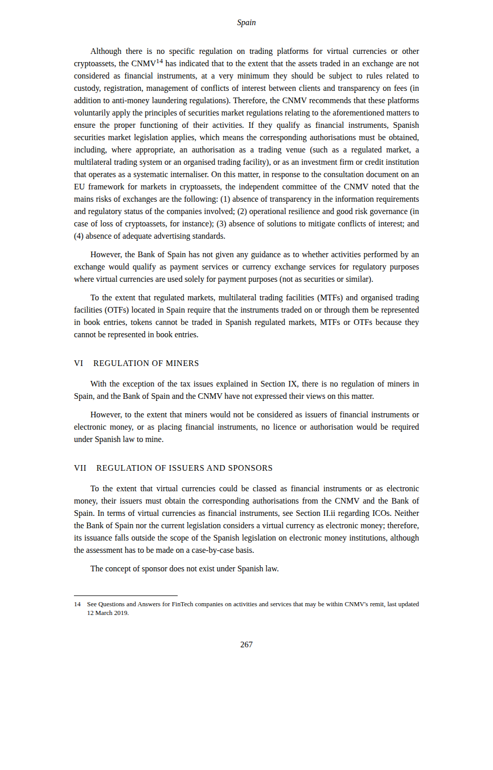Spain
Although there is no specific regulation on trading platforms for virtual currencies or other cryptoassets, the CNMV14 has indicated that to the extent that the assets traded in an exchange are not considered as financial instruments, at a very minimum they should be subject to rules related to custody, registration, management of conflicts of interest between clients and transparency on fees (in addition to anti-money laundering regulations). Therefore, the CNMV recommends that these platforms voluntarily apply the principles of securities market regulations relating to the aforementioned matters to ensure the proper functioning of their activities. If they qualify as financial instruments, Spanish securities market legislation applies, which means the corresponding authorisations must be obtained, including, where appropriate, an authorisation as a trading venue (such as a regulated market, a multilateral trading system or an organised trading facility), or as an investment firm or credit institution that operates as a systematic internaliser. On this matter, in response to the consultation document on an EU framework for markets in cryptoassets, the independent committee of the CNMV noted that the mains risks of exchanges are the following: (1) absence of transparency in the information requirements and regulatory status of the companies involved; (2) operational resilience and good risk governance (in case of loss of cryptoassets, for instance); (3) absence of solutions to mitigate conflicts of interest; and (4) absence of adequate advertising standards.
However, the Bank of Spain has not given any guidance as to whether activities performed by an exchange would qualify as payment services or currency exchange services for regulatory purposes where virtual currencies are used solely for payment purposes (not as securities or similar).
To the extent that regulated markets, multilateral trading facilities (MTFs) and organised trading facilities (OTFs) located in Spain require that the instruments traded on or through them be represented in book entries, tokens cannot be traded in Spanish regulated markets, MTFs or OTFs because they cannot be represented in book entries.
VI Regulation of miners
With the exception of the tax issues explained in Section IX, there is no regulation of miners in Spain, and the Bank of Spain and the CNMV have not expressed their views on this matter.
However, to the extent that miners would not be considered as issuers of financial instruments or electronic money, or as placing financial instruments, no licence or authorisation would be required under Spanish law to mine.
VII Regulation of issuers and sponsors
To the extent that virtual currencies could be classed as financial instruments or as electronic money, their issuers must obtain the corresponding authorisations from the CNMV and the Bank of Spain. In terms of virtual currencies as financial instruments, see Section II.ii regarding ICOs. Neither the Bank of Spain nor the current legislation considers a virtual currency as electronic money; therefore, its issuance falls outside the scope of the Spanish legislation on electronic money institutions, although the assessment has to be made on a case-by-case basis.
The concept of sponsor does not exist under Spanish law.
14 See Questions and Answers for FinTech companies on activities and services that may be within CNMV's remit, last updated 12 March 2019.
267